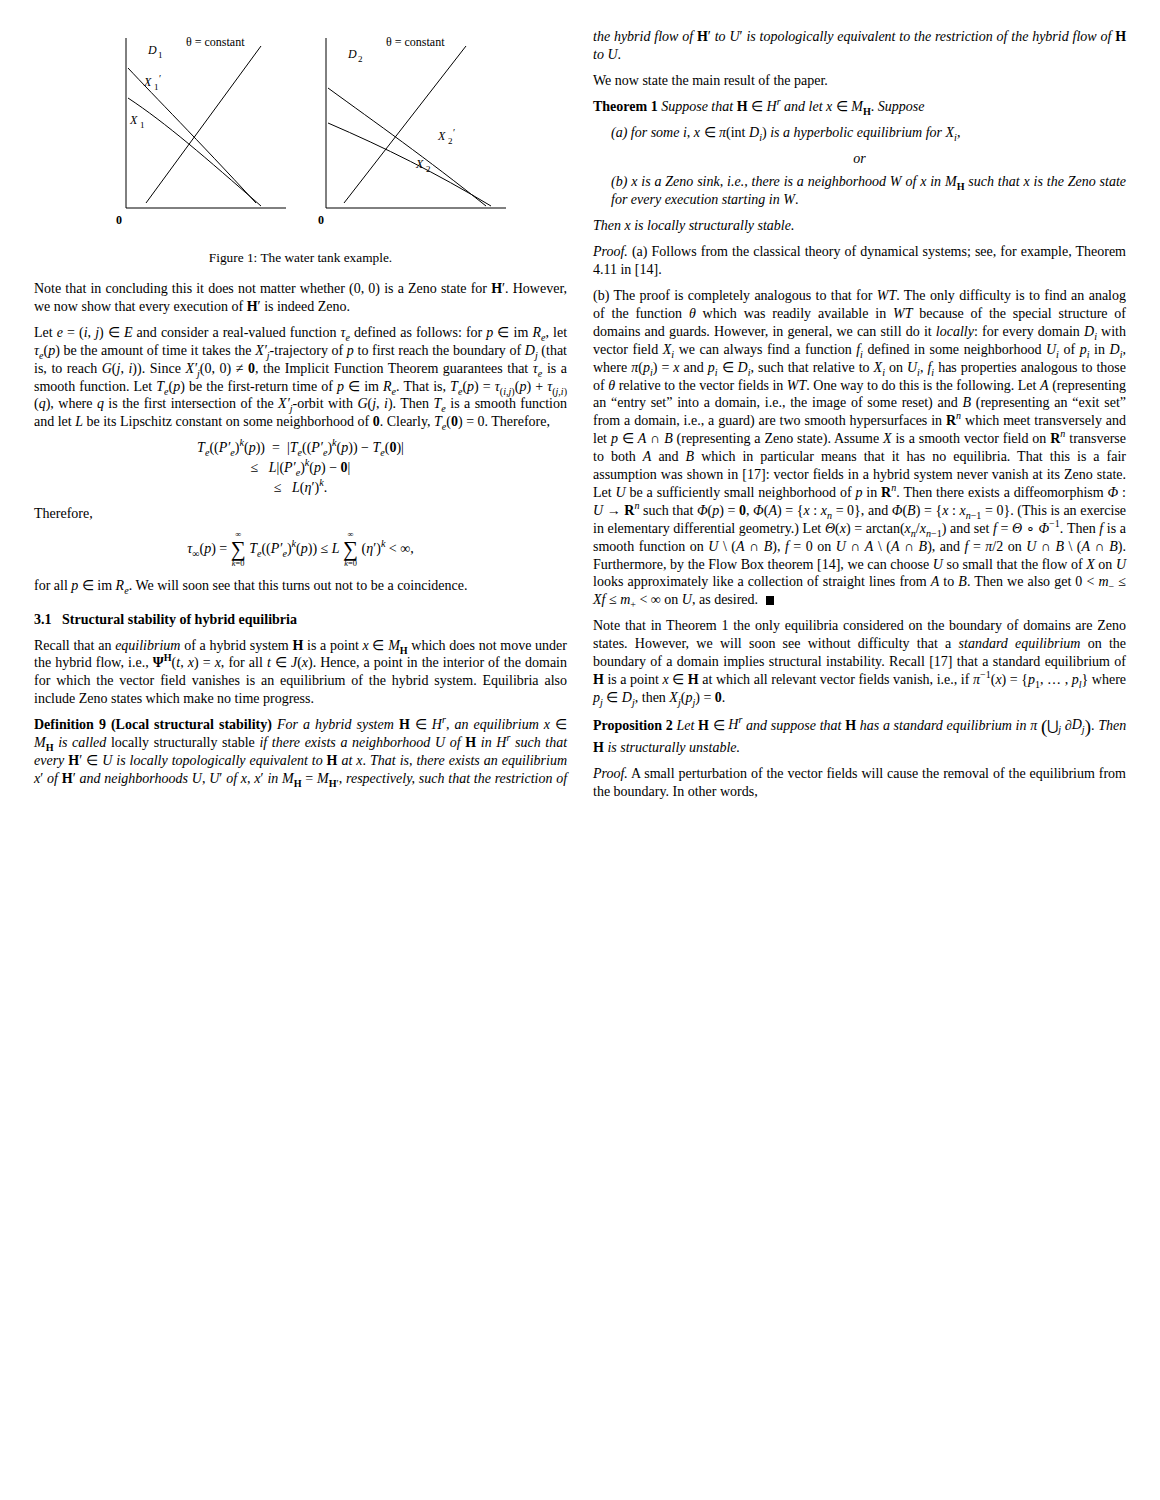D1 θ = constant X1′ X1 D2 θ = constant X2′ X2 0 0
Figure 1: The water tank example.
Note that in concluding this it does not matter whether (0, 0) is a Zeno state for H′. However, we now show that every execution of H′ is indeed Zeno.
Let e = (i, j) ∈ E and consider a real-valued function τe defined as follows: for p ∈ im Re, let τe(p) be the amount of time it takes the X′j-trajectory of p to first reach the boundary of Dj (that is, to reach G(j, i)). Since X′j(0, 0) ≠ 0, the Implicit Function Theorem guarantees that τe is a smooth function. Let Te(p) be the first-return time of p ∈ im Re. That is, Te(p) = τ(i,j)(p) + τ(j,i)(q), where q is the first intersection of the X′j-orbit with G(j, i). Then Te is a smooth function and let L be its Lipschitz constant on some neighborhood of 0. Clearly, Te(0) = 0. Therefore,
Te((P′e)k(p)) = |Te((P′e)k(p)) − Te(0)| ≤ L|(P′e)k(p) − 0| ≤ L(η′)k.
Therefore,
τ∞(p) = ∞∑k=0 Te((P′e)k(p)) ≤ L ∞∑k=0 (η′)k < ∞,
for all p ∈ im Re. We will soon see that this turns out not to be a coincidence.
3.1 Structural stability of hybrid equilibria
Recall that an equilibrium of a hybrid system H is a point x ∈ MH which does not move under the hybrid flow, i.e., ΨH(t, x) = x, for all t ∈ J(x). Hence, a point in the interior of the domain for which the vector field vanishes is an equilibrium of the hybrid system. Equilibria also include Zeno states which make no time progress.
Definition 9 (Local structural stability) For a hybrid system H ∈ Hr, an equilibrium x ∈ MH is called locally structurally stable if there exists a neighborhood U of H in Hr such that every H′ ∈ U is locally topologically equivalent to H at x. That is, there exists an equilibrium x′ of H′ and neighborhoods U, U′ of x, x′ in MH = MH′, respectively, such that the restriction of the hybrid flow of H′ to U′ is topologically equivalent to the restriction of the hybrid flow of H to U.
We now state the main result of the paper.
Theorem 1 Suppose that H ∈ Hr and let x ∈ MH. Suppose
(a) for some i, x ∈ π(int Di) is a hyperbolic equilibrium for Xi,
or
(b) x is a Zeno sink, i.e., there is a neighborhood W of x in MH such that x is the Zeno state for every execution starting in W.
Then x is locally structurally stable.
Proof. (a) Follows from the classical theory of dynamical systems; see, for example, Theorem 4.11 in [14].
(b) The proof is completely analogous to that for WT. The only difficulty is to find an analog of the function θ which was readily available in WT because of the special structure of domains and guards. However, in general, we can still do it locally: for every domain Di with vector field Xi we can always find a function fi defined in some neighborhood Ui of pi in Di, where π(pi) = x and pi ∈ Di, such that relative to Xi on Ui, fi has properties analogous to those of θ relative to the vector fields in WT. One way to do this is the following. Let A (representing an “entry set” into a domain, i.e., the image of some reset) and B (representing an “exit set” from a domain, i.e., a guard) are two smooth hypersurfaces in Rn which meet transversely and let p ∈ A ∩ B (representing a Zeno state). Assume X is a smooth vector field on Rn transverse to both A and B which in particular means that it has no equilibria. That this is a fair assumption was shown in [17]: vector fields in a hybrid system never vanish at its Zeno state. Let U be a sufficiently small neighborhood of p in Rn. Then there exists a diffeomorphism Φ : U → Rn such that Φ(p) = 0, Φ(A) = {x : xn = 0}, and Φ(B) = {x : xn−1 = 0}. (This is an exercise in elementary differential geometry.) Let Θ(x) = arctan(xn/xn−1) and set f = Θ ∘ Φ−1. Then f is a smooth function on U \ (A ∩ B), f = 0 on U ∩ A \ (A ∩ B), and f = π/2 on U ∩ B \ (A ∩ B). Furthermore, by the Flow Box theorem [14], we can choose U so small that the flow of X on U looks approximately like a collection of straight lines from A to B. Then we also get 0 < m− ≤ Xf ≤ m+ < ∞ on U, as desired.
Note that in Theorem 1 the only equilibria considered on the boundary of domains are Zeno states. However, we will soon see without difficulty that a standard equilibrium on the boundary of a domain implies structural instability. Recall [17] that a standard equilibrium of H is a point x ∈ H at which all relevant vector fields vanish, i.e., if π−1(x) = {p1, … , pl} where pj ∈ Dj, then Xj(pj) = 0.
Proposition 2 Let H ∈ Hr and suppose that H has a standard equilibrium in π (⋃j ∂Dj). Then H is structurally unstable.
Proof. A small perturbation of the vector fields will cause the removal of the equilibrium from the boundary. In other words,